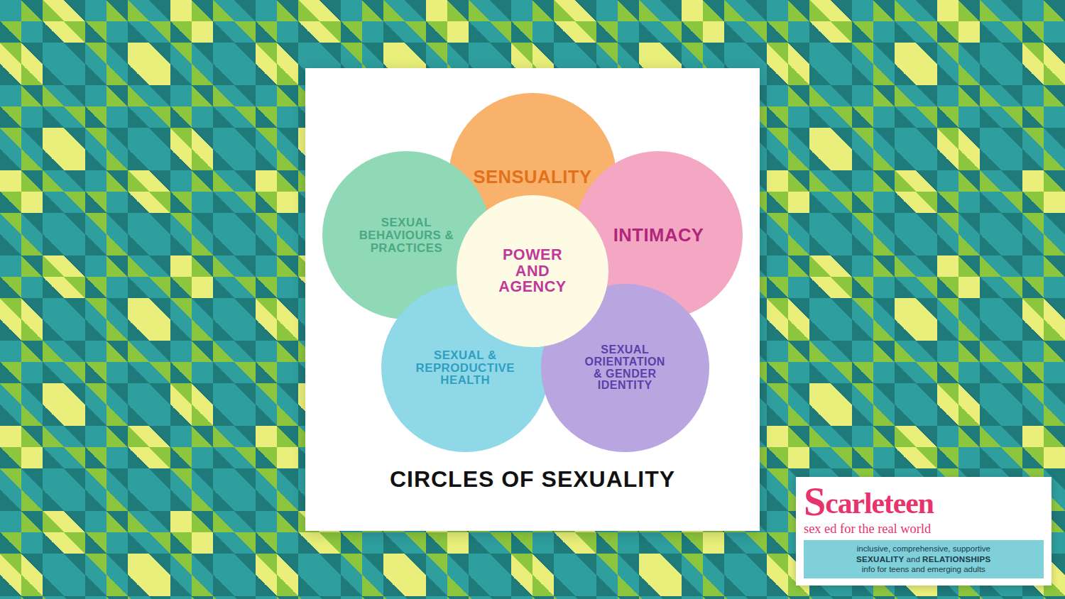Sensuality
Intimacy
Sexual
Behaviours &
Practices
Sexual &
Reproductive
Health
Sexual
Orientation
& Gender
Identity
Power
and
Agency
Circles of Sexuality
Scarleteen
sex ed for the real world
inclusive, comprehensive, supportive
SEXUALITY and RELATIONSHIPS
info for teens and emerging adults